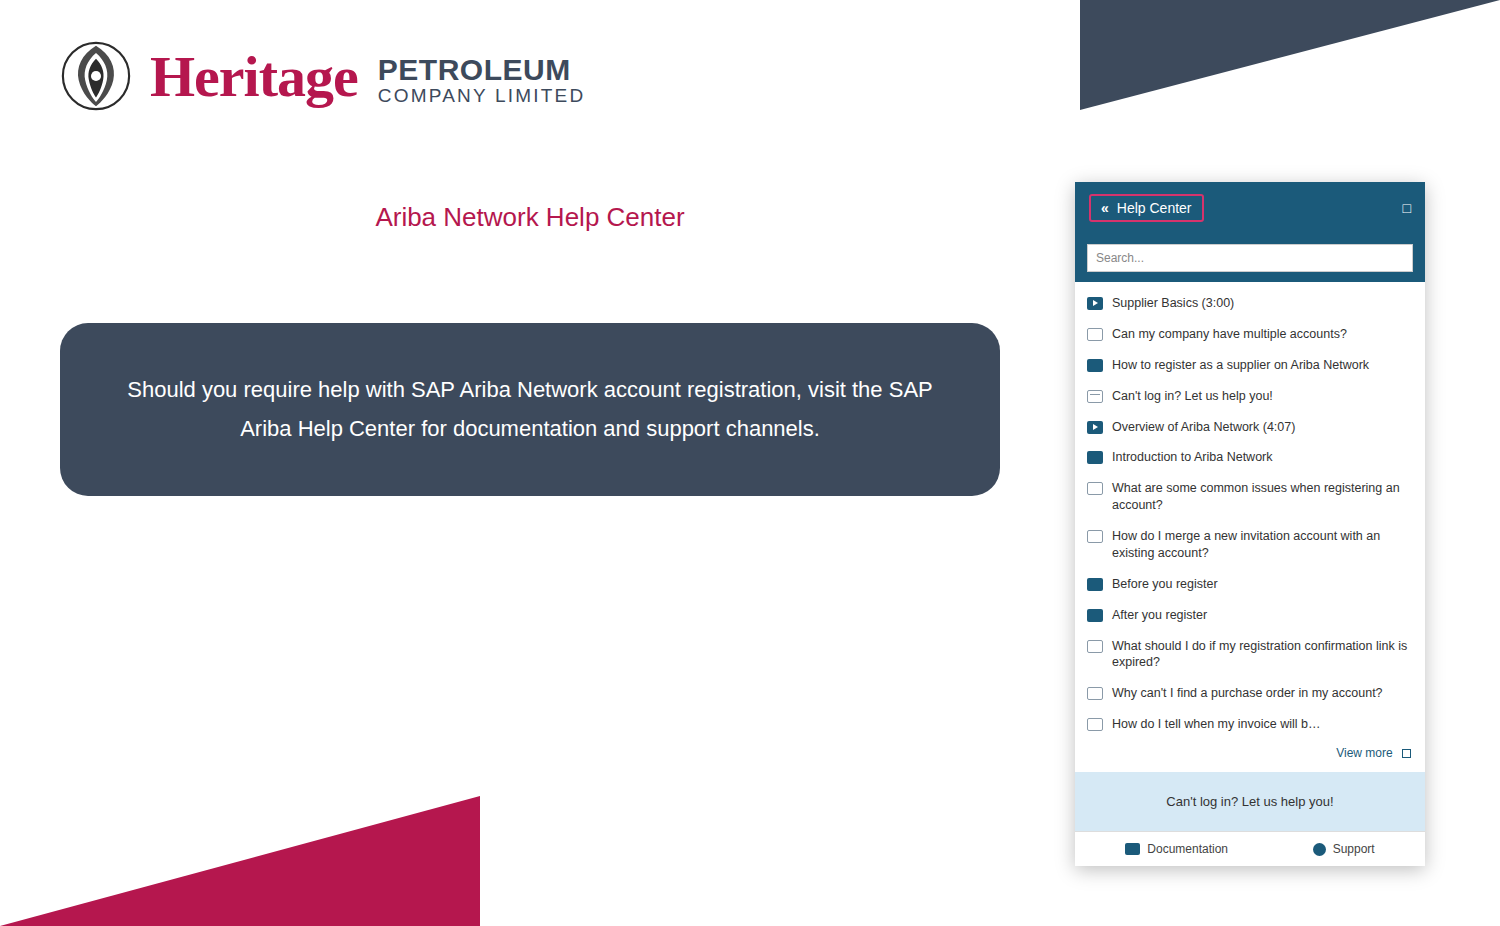Heritage PETROLEUM COMPANY LIMITED
Ariba Network Help Center
Should you require help with SAP Ariba Network account registration, visit the SAP Ariba Help Center for documentation and support channels.
« Help Center
□
Supplier Basics (3:00)
Can my company have multiple accounts?
How to register as a supplier on Ariba Network
Can't log in? Let us help you!
Overview of Ariba Network (4:07)
Introduction to Ariba Network
What are some common issues when registering an account?
How do I merge a new invitation account with an existing account?
Before you register
After you register
What should I do if my registration confirmation link is expired?
Why can't I find a purchase order in my account?
How do I tell when my invoice will b…
View more
Can't log in? Let us help you!
Documentation
Support